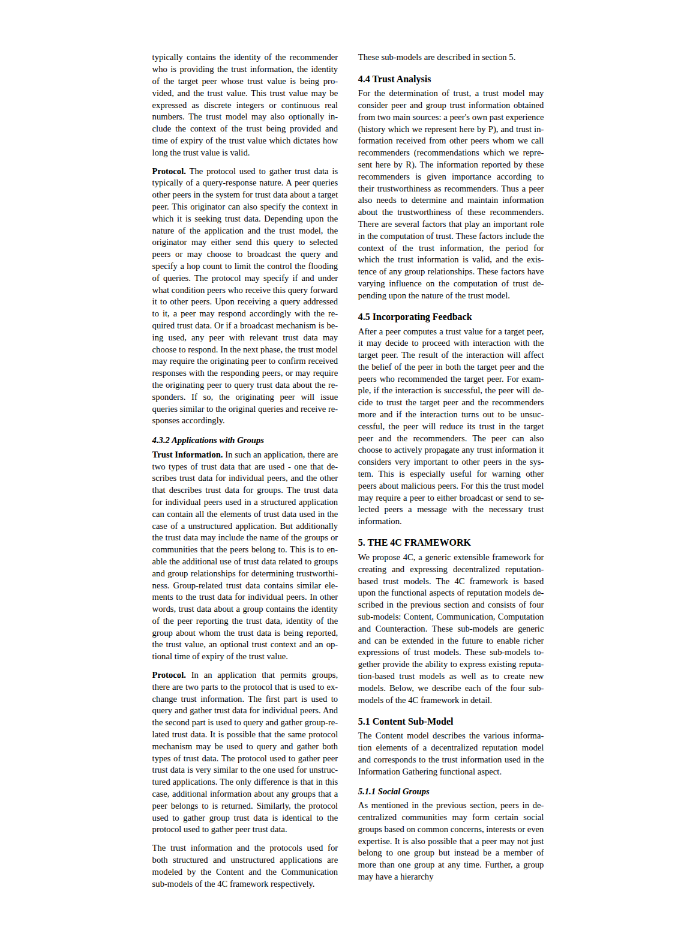typically contains the identity of the recommender who is providing the trust information, the identity of the target peer whose trust value is being provided, and the trust value. This trust value may be expressed as discrete integers or continuous real numbers. The trust model may also optionally include the context of the trust being provided and time of expiry of the trust value which dictates how long the trust value is valid.
Protocol. The protocol used to gather trust data is typically of a query-response nature. A peer queries other peers in the system for trust data about a target peer. This originator can also specify the context in which it is seeking trust data. Depending upon the nature of the application and the trust model, the originator may either send this query to selected peers or may choose to broadcast the query and specify a hop count to limit the control the flooding of queries. The protocol may specify if and under what condition peers who receive this query forward it to other peers. Upon receiving a query addressed to it, a peer may respond accordingly with the required trust data. Or if a broadcast mechanism is being used, any peer with relevant trust data may choose to respond. In the next phase, the trust model may require the originating peer to confirm received responses with the responding peers, or may require the originating peer to query trust data about the responders. If so, the originating peer will issue queries similar to the original queries and receive responses accordingly.
4.3.2 Applications with Groups
Trust Information. In such an application, there are two types of trust data that are used - one that describes trust data for individual peers, and the other that describes trust data for groups. The trust data for individual peers used in a structured application can contain all the elements of trust data used in the case of a unstructured application. But additionally the trust data may include the name of the groups or communities that the peers belong to. This is to enable the additional use of trust data related to groups and group relationships for determining trustworthiness. Group-related trust data contains similar elements to the trust data for individual peers. In other words, trust data about a group contains the identity of the peer reporting the trust data, identity of the group about whom the trust data is being reported, the trust value, an optional trust context and an optional time of expiry of the trust value.
Protocol. In an application that permits groups, there are two parts to the protocol that is used to exchange trust information. The first part is used to query and gather trust data for individual peers. And the second part is used to query and gather group-related trust data. It is possible that the same protocol mechanism may be used to query and gather both types of trust data. The protocol used to gather peer trust data is very similar to the one used for unstructured applications. The only difference is that in this case, additional information about any groups that a peer belongs to is returned. Similarly, the protocol used to gather group trust data is identical to the protocol used to gather peer trust data.
The trust information and the protocols used for both structured and unstructured applications are modeled by the Content and the Communication sub-models of the 4C framework respectively.
These sub-models are described in section 5.
4.4 Trust Analysis
For the determination of trust, a trust model may consider peer and group trust information obtained from two main sources: a peer's own past experience (history which we represent here by P), and trust information received from other peers whom we call recommenders (recommendations which we represent here by R). The information reported by these recommenders is given importance according to their trustworthiness as recommenders. Thus a peer also needs to determine and maintain information about the trustworthiness of these recommenders. There are several factors that play an important role in the computation of trust. These factors include the context of the trust information, the period for which the trust information is valid, and the existence of any group relationships. These factors have varying influence on the computation of trust depending upon the nature of the trust model.
4.5 Incorporating Feedback
After a peer computes a trust value for a target peer, it may decide to proceed with interaction with the target peer. The result of the interaction will affect the belief of the peer in both the target peer and the peers who recommended the target peer. For example, if the interaction is successful, the peer will decide to trust the target peer and the recommenders more and if the interaction turns out to be unsuccessful, the peer will reduce its trust in the target peer and the recommenders. The peer can also choose to actively propagate any trust information it considers very important to other peers in the system. This is especially useful for warning other peers about malicious peers. For this the trust model may require a peer to either broadcast or send to selected peers a message with the necessary trust information.
5. THE 4C FRAMEWORK
We propose 4C, a generic extensible framework for creating and expressing decentralized reputation-based trust models. The 4C framework is based upon the functional aspects of reputation models described in the previous section and consists of four sub-models: Content, Communication, Computation and Counteraction. These sub-models are generic and can be extended in the future to enable richer expressions of trust models. These sub-models together provide the ability to express existing reputation-based trust models as well as to create new models. Below, we describe each of the four sub-models of the 4C framework in detail.
5.1 Content Sub-Model
The Content model describes the various information elements of a decentralized reputation model and corresponds to the trust information used in the Information Gathering functional aspect.
5.1.1 Social Groups
As mentioned in the previous section, peers in decentralized communities may form certain social groups based on common concerns, interests or even expertise. It is also possible that a peer may not just belong to one group but instead be a member of more than one group at any time. Further, a group may have a hierarchy